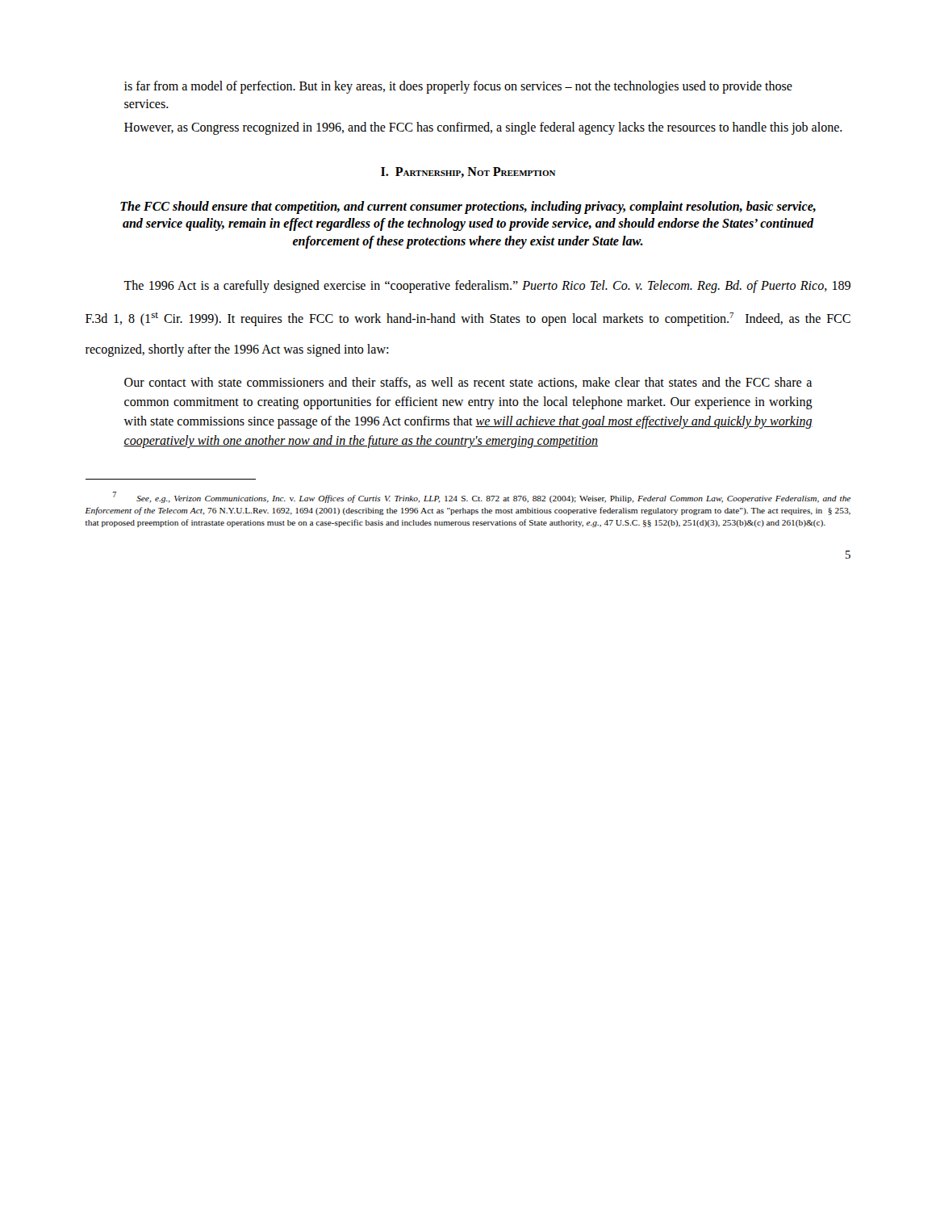is far from a model of perfection. But in key areas, it does properly focus on services – not the technologies used to provide those services.
However, as Congress recognized in 1996, and the FCC has confirmed, a single federal agency lacks the resources to handle this job alone.
I. Partnership, Not Preemption
The FCC should ensure that competition, and current consumer protections, including privacy, complaint resolution, basic service, and service quality, remain in effect regardless of the technology used to provide service, and should endorse the States’ continued enforcement of these protections where they exist under State law.
The 1996 Act is a carefully designed exercise in “cooperative federalism.” Puerto Rico Tel. Co. v. Telecom. Reg. Bd. of Puerto Rico, 189 F.3d 1, 8 (1st Cir. 1999). It requires the FCC to work hand-in-hand with States to open local markets to competition.7 Indeed, as the FCC recognized, shortly after the 1996 Act was signed into law:
Our contact with state commissioners and their staffs, as well as recent state actions, make clear that states and the FCC share a common commitment to creating opportunities for efficient new entry into the local telephone market. Our experience in working with state commissions since passage of the 1996 Act confirms that we will achieve that goal most effectively and quickly by working cooperatively with one another now and in the future as the country's emerging competition
7 See, e.g., Verizon Communications, Inc. v. Law Offices of Curtis V. Trinko, LLP, 124 S. Ct. 872 at 876, 882 (2004); Weiser, Philip, Federal Common Law, Cooperative Federalism, and the Enforcement of the Telecom Act, 76 N.Y.U.L.Rev. 1692, 1694 (2001) (describing the 1996 Act as "perhaps the most ambitious cooperative federalism regulatory program to date"). The act requires, in § 253, that proposed preemption of intrastate operations must be on a case-specific basis and includes numerous reservations of State authority, e.g., 47 U.S.C. §§ 152(b), 251(d)(3), 253(b)&(c) and 261(b)&(c).
5